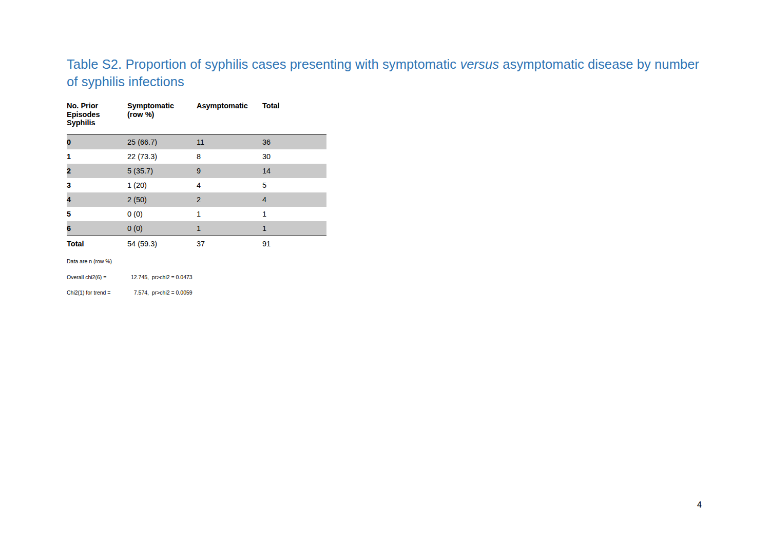Table S2. Proportion of syphilis cases presenting with symptomatic versus asymptomatic disease by number of syphilis infections
| No. Prior Episodes Syphilis | Symptomatic (row %) | Asymptomatic | Total |
| --- | --- | --- | --- |
| 0 | 25 (66.7) | 11 | 36 |
| 1 | 22 (73.3) | 8 | 30 |
| 2 | 5 (35.7) | 9 | 14 |
| 3 | 1 (20) | 4 | 5 |
| 4 | 2 (50) | 2 | 4 |
| 5 | 0 (0) | 1 | 1 |
| 6 | 0 (0) | 1 | 1 |
| Total | 54 (59.3) | 37 | 91 |
Data are n (row %) Overall chi2(6) =12.745, pr>chi2 = 0.0473 Chi2(1) for trend =7.574, pr>chi2 = 0.0059
4